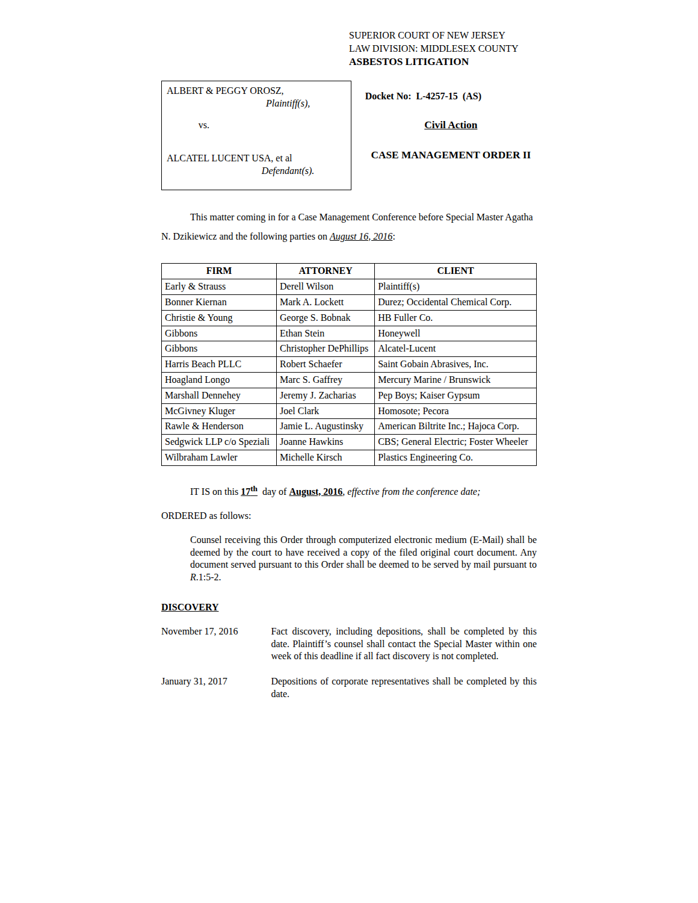SUPERIOR COURT OF NEW JERSEY
LAW DIVISION: MIDDLESEX COUNTY
ASBESTOS LITIGATION
| ALBERT & PEGGY OROSZ, Plaintiff(s), vs. ALCATEL LUCENT USA, et al Defendant(s). | Docket No: L-4257-15 (AS) Civil Action CASE MANAGEMENT ORDER II |
This matter coming in for a Case Management Conference before Special Master Agatha N. Dzikiewicz and the following parties on August 16, 2016:
| FIRM | ATTORNEY | CLIENT |
| --- | --- | --- |
| Early & Strauss | Derell Wilson | Plaintiff(s) |
| Bonner Kiernan | Mark A. Lockett | Durez; Occidental Chemical Corp. |
| Christie & Young | George S. Bobnak | HB Fuller Co. |
| Gibbons | Ethan Stein | Honeywell |
| Gibbons | Christopher DePhillips | Alcatel-Lucent |
| Harris Beach PLLC | Robert Schaefer | Saint Gobain Abrasives, Inc. |
| Hoagland Longo | Marc S. Gaffrey | Mercury Marine / Brunswick |
| Marshall Dennehey | Jeremy J. Zacharias | Pep Boys; Kaiser Gypsum |
| McGivney Kluger | Joel Clark | Homosote; Pecora |
| Rawle & Henderson | Jamie L. Augustinsky | American Biltrite Inc.; Hajoca Corp. |
| Sedgwick LLP c/o Speziali | Joanne Hawkins | CBS; General Electric; Foster Wheeler |
| Wilbraham Lawler | Michelle Kirsch | Plastics Engineering Co. |
IT IS on this 17th day of August, 2016, effective from the conference date;
ORDERED as follows:
Counsel receiving this Order through computerized electronic medium (E-Mail) shall be deemed by the court to have received a copy of the filed original court document. Any document served pursuant to this Order shall be deemed to be served by mail pursuant to R.1:5-2.
DISCOVERY
| November 17, 2016 | Fact discovery, including depositions, shall be completed by this date. Plaintiff’s counsel shall contact the Special Master within one week of this deadline if all fact discovery is not completed. |
| January 31, 2017 | Depositions of corporate representatives shall be completed by this date. |